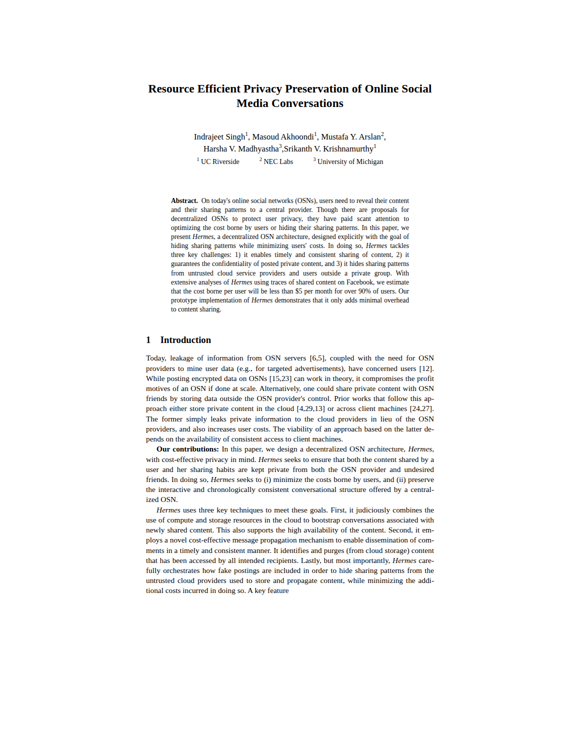Resource Efficient Privacy Preservation of Online Social
Media Conversations
Indrajeet Singh1, Masoud Akhoondi1, Mustafa Y. Arslan2,
Harsha V. Madhyastha3,Srikanth V. Krishnamurthy1
1 UC Riverside2 NEC Labs3 University of Michigan
Abstract. On today's online social networks (OSNs), users need to reveal their content and their sharing patterns to a central provider. Though there are proposals for decentralized OSNs to protect user privacy, they have paid scant attention to optimizing the cost borne by users or hiding their sharing patterns. In this paper, we present Hermes, a decentralized OSN architecture, designed explicitly with the goal of hiding sharing patterns while minimizing users' costs. In doing so, Hermes tackles three key challenges: 1) it enables timely and consistent sharing of content, 2) it guarantees the confidentiality of posted private content, and 3) it hides sharing patterns from untrusted cloud service providers and users outside a private group. With extensive analyses of Hermes using traces of shared content on Facebook, we estimate that the cost borne per user will be less than $5 per month for over 90% of users. Our prototype implementation of Hermes demonstrates that it only adds minimal overhead to content sharing.
1 Introduction
Today, leakage of information from OSN servers [6,5], coupled with the need for OSN providers to mine user data (e.g., for targeted advertisements), have concerned users [12]. While posting encrypted data on OSNs [15,23] can work in theory, it compromises the profit motives of an OSN if done at scale. Alternatively, one could share private content with OSN friends by storing data outside the OSN provider's control. Prior works that follow this approach either store private content in the cloud [4,29,13] or across client machines [24,27]. The former simply leaks private information to the cloud providers in lieu of the OSN providers, and also increases user costs. The viability of an approach based on the latter depends on the availability of consistent access to client machines.
Our contributions: In this paper, we design a decentralized OSN architecture, Hermes, with cost-effective privacy in mind. Hermes seeks to ensure that both the content shared by a user and her sharing habits are kept private from both the OSN provider and undesired friends. In doing so, Hermes seeks to (i) minimize the costs borne by users, and (ii) preserve the interactive and chronologically consistent conversational structure offered by a centralized OSN.
Hermes uses three key techniques to meet these goals. First, it judiciously combines the use of compute and storage resources in the cloud to bootstrap conversations associated with newly shared content. This also supports the high availability of the content. Second, it employs a novel cost-effective message propagation mechanism to enable dissemination of comments in a timely and consistent manner. It identifies and purges (from cloud storage) content that has been accessed by all intended recipients. Lastly, but most importantly, Hermes carefully orchestrates how fake postings are included in order to hide sharing patterns from the untrusted cloud providers used to store and propagate content, while minimizing the additional costs incurred in doing so. A key feature